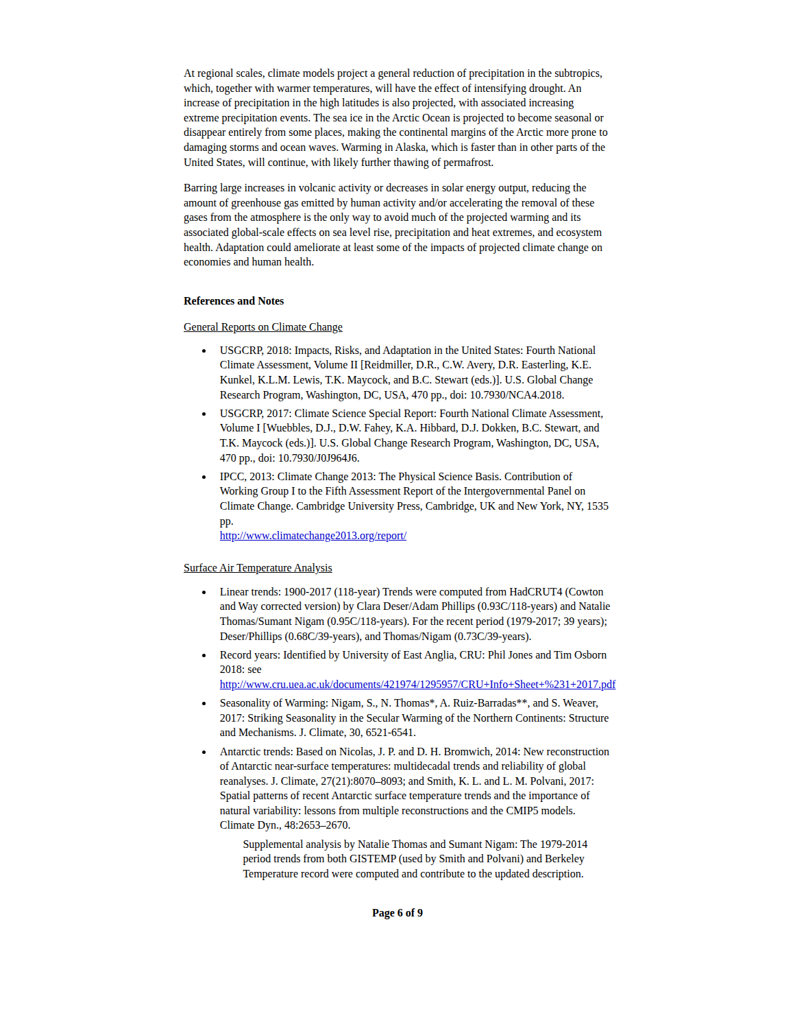At regional scales, climate models project a general reduction of precipitation in the subtropics, which, together with warmer temperatures, will have the effect of intensifying drought. An increase of precipitation in the high latitudes is also projected, with associated increasing extreme precipitation events. The sea ice in the Arctic Ocean is projected to become seasonal or disappear entirely from some places, making the continental margins of the Arctic more prone to damaging storms and ocean waves. Warming in Alaska, which is faster than in other parts of the United States, will continue, with likely further thawing of permafrost.
Barring large increases in volcanic activity or decreases in solar energy output, reducing the amount of greenhouse gas emitted by human activity and/or accelerating the removal of these gases from the atmosphere is the only way to avoid much of the projected warming and its associated global-scale effects on sea level rise, precipitation and heat extremes, and ecosystem health. Adaptation could ameliorate at least some of the impacts of projected climate change on economies and human health.
References and Notes
General Reports on Climate Change
USGCRP, 2018: Impacts, Risks, and Adaptation in the United States: Fourth National Climate Assessment, Volume II [Reidmiller, D.R., C.W. Avery, D.R. Easterling, K.E. Kunkel, K.L.M. Lewis, T.K. Maycock, and B.C. Stewart (eds.)]. U.S. Global Change Research Program, Washington, DC, USA, 470 pp., doi: 10.7930/NCA4.2018.
USGCRP, 2017: Climate Science Special Report: Fourth National Climate Assessment, Volume I [Wuebbles, D.J., D.W. Fahey, K.A. Hibbard, D.J. Dokken, B.C. Stewart, and T.K. Maycock (eds.)]. U.S. Global Change Research Program, Washington, DC, USA, 470 pp., doi: 10.7930/J0J964J6.
IPCC, 2013: Climate Change 2013: The Physical Science Basis. Contribution of Working Group I to the Fifth Assessment Report of the Intergovernmental Panel on Climate Change. Cambridge University Press, Cambridge, UK and New York, NY, 1535 pp.
http://www.climatechange2013.org/report/
Surface Air Temperature Analysis
Linear trends: 1900-2017 (118-year) Trends were computed from HadCRUT4 (Cowton and Way corrected version) by Clara Deser/Adam Phillips (0.93C/118-years) and Natalie Thomas/Sumant Nigam (0.95C/118-years). For the recent period (1979-2017; 39 years); Deser/Phillips (0.68C/39-years), and Thomas/Nigam (0.73C/39-years).
Record years: Identified by University of East Anglia, CRU: Phil Jones and Tim Osborn 2018: see http://www.cru.uea.ac.uk/documents/421974/1295957/CRU+Info+Sheet+%231+2017.pdf
Seasonality of Warming: Nigam, S., N. Thomas*, A. Ruiz-Barradas**, and S. Weaver, 2017: Striking Seasonality in the Secular Warming of the Northern Continents: Structure and Mechanisms. J. Climate, 30, 6521-6541.
Antarctic trends: Based on Nicolas, J. P. and D. H. Bromwich, 2014: New reconstruction of Antarctic near-surface temperatures: multidecadal trends and reliability of global reanalyses. J. Climate, 27(21):8070–8093; and Smith, K. L. and L. M. Polvani, 2017: Spatial patterns of recent Antarctic surface temperature trends and the importance of natural variability: lessons from multiple reconstructions and the CMIP5 models. Climate Dyn., 48:2653–2670. Supplemental analysis by Natalie Thomas and Sumant Nigam: The 1979-2014 period trends from both GISTEMP (used by Smith and Polvani) and Berkeley Temperature record were computed and contribute to the updated description.
Page 6 of 9